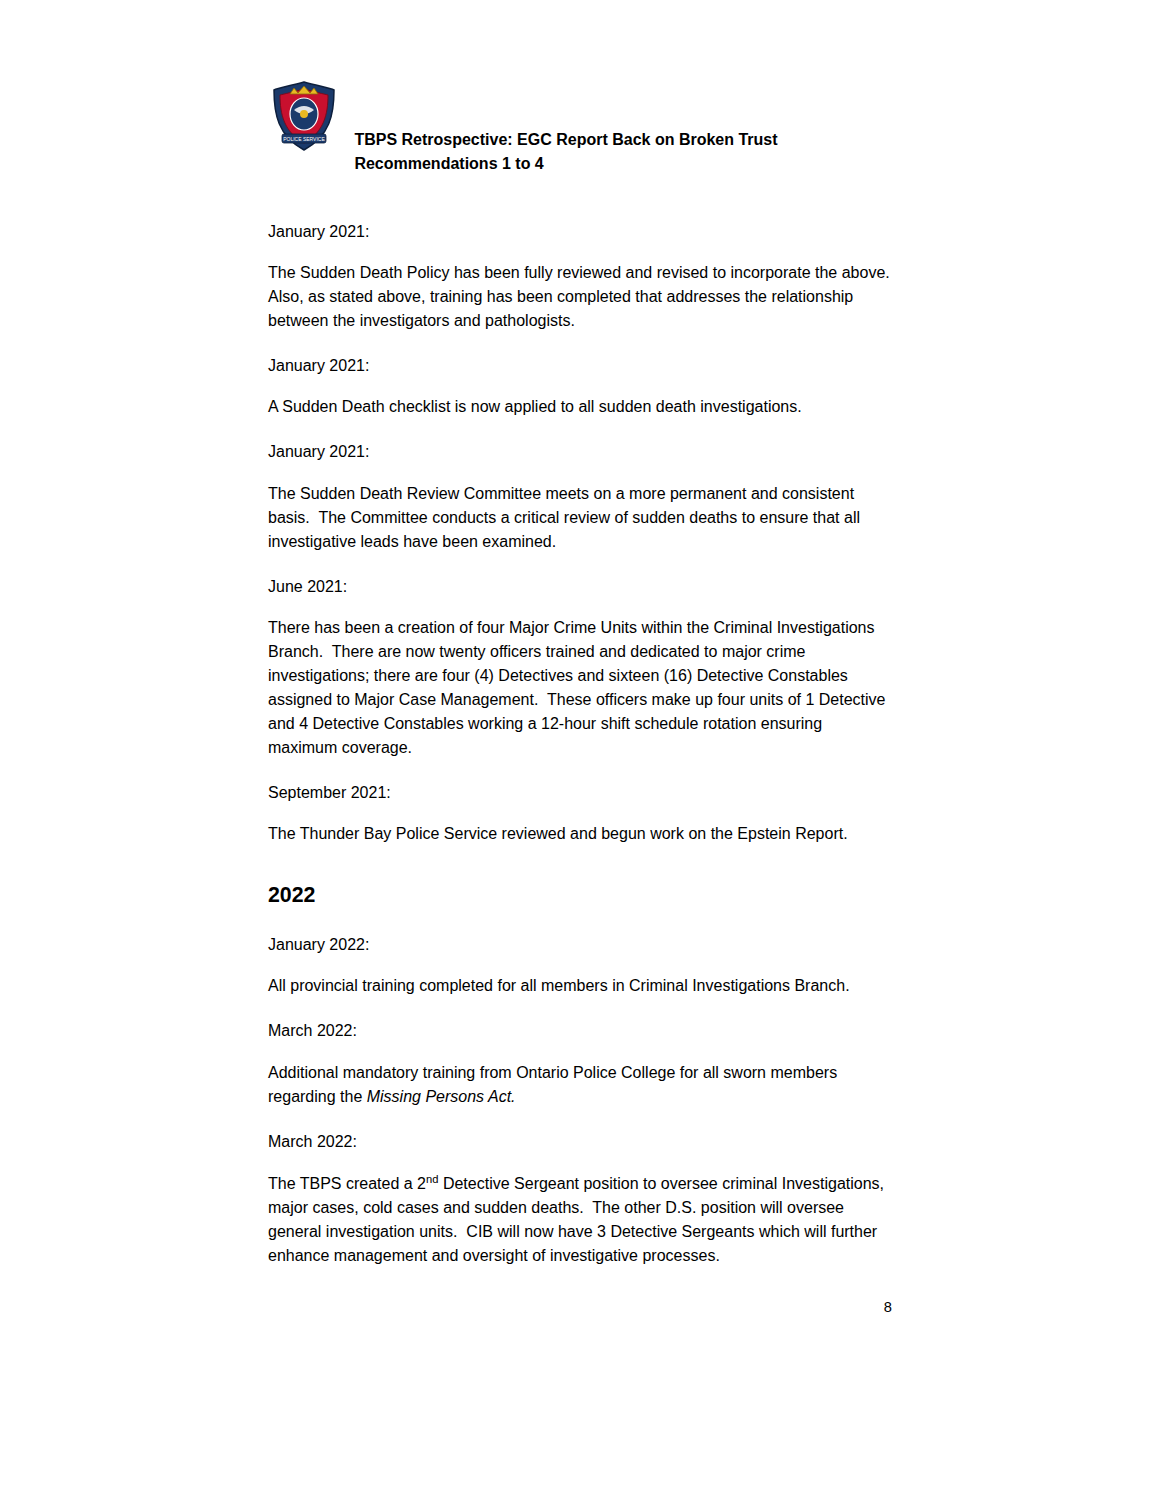POLICE SERVICE
TBPS Retrospective: EGC Report Back on Broken Trust Recommendations 1 to 4
January 2021:
The Sudden Death Policy has been fully reviewed and revised to incorporate the above. Also, as stated above, training has been completed that addresses the relationship between the investigators and pathologists.
January 2021:
A Sudden Death checklist is now applied to all sudden death investigations.
January 2021:
The Sudden Death Review Committee meets on a more permanent and consistent basis. The Committee conducts a critical review of sudden deaths to ensure that all investigative leads have been examined.
June 2021:
There has been a creation of four Major Crime Units within the Criminal Investigations Branch. There are now twenty officers trained and dedicated to major crime investigations; there are four (4) Detectives and sixteen (16) Detective Constables assigned to Major Case Management. These officers make up four units of 1 Detective and 4 Detective Constables working a 12-hour shift schedule rotation ensuring maximum coverage.
September 2021:
The Thunder Bay Police Service reviewed and begun work on the Epstein Report.
2022
January 2022:
All provincial training completed for all members in Criminal Investigations Branch.
March 2022:
Additional mandatory training from Ontario Police College for all sworn members regarding the Missing Persons Act.
March 2022:
The TBPS created a 2nd Detective Sergeant position to oversee criminal Investigations, major cases, cold cases and sudden deaths. The other D.S. position will oversee general investigation units. CIB will now have 3 Detective Sergeants which will further enhance management and oversight of investigative processes.
8